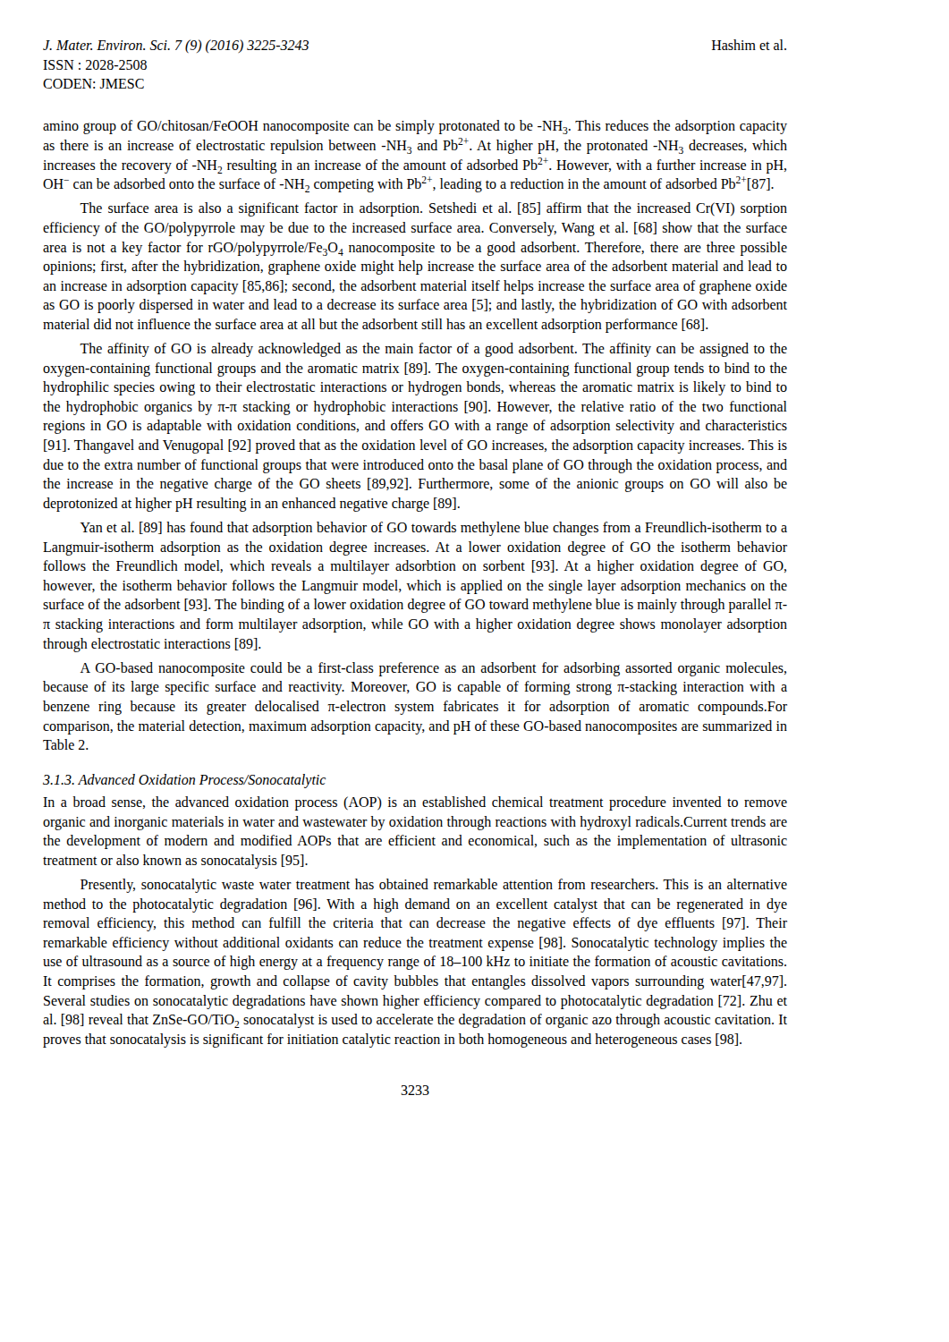J. Mater. Environ. Sci. 7 (9) (2016) 3225-3243 Hashim et al.
ISSN : 2028-2508
CODEN: JMESC
amino group of GO/chitosan/FeOOH nanocomposite can be simply protonated to be -NH3. This reduces the adsorption capacity as there is an increase of electrostatic repulsion between -NH3 and Pb2+. At higher pH, the protonated -NH3 decreases, which increases the recovery of -NH2 resulting in an increase of the amount of adsorbed Pb2+. However, with a further increase in pH, OH− can be adsorbed onto the surface of -NH2 competing with Pb2+, leading to a reduction in the amount of adsorbed Pb2+[87].
The surface area is also a significant factor in adsorption. Setshedi et al. [85] affirm that the increased Cr(VI) sorption efficiency of the GO/polypyrrole may be due to the increased surface area. Conversely, Wang et al. [68] show that the surface area is not a key factor for rGO/polypyrrole/Fe3O4 nanocomposite to be a good adsorbent. Therefore, there are three possible opinions; first, after the hybridization, graphene oxide might help increase the surface area of the adsorbent material and lead to an increase in adsorption capacity [85,86]; second, the adsorbent material itself helps increase the surface area of graphene oxide as GO is poorly dispersed in water and lead to a decrease its surface area [5]; and lastly, the hybridization of GO with adsorbent material did not influence the surface area at all but the adsorbent still has an excellent adsorption performance [68].
The affinity of GO is already acknowledged as the main factor of a good adsorbent. The affinity can be assigned to the oxygen-containing functional groups and the aromatic matrix [89]. The oxygen-containing functional group tends to bind to the hydrophilic species owing to their electrostatic interactions or hydrogen bonds, whereas the aromatic matrix is likely to bind to the hydrophobic organics by π-π stacking or hydrophobic interactions [90]. However, the relative ratio of the two functional regions in GO is adaptable with oxidation conditions, and offers GO with a range of adsorption selectivity and characteristics [91]. Thangavel and Venugopal [92] proved that as the oxidation level of GO increases, the adsorption capacity increases. This is due to the extra number of functional groups that were introduced onto the basal plane of GO through the oxidation process, and the increase in the negative charge of the GO sheets [89,92]. Furthermore, some of the anionic groups on GO will also be deprotonized at higher pH resulting in an enhanced negative charge [89].
Yan et al. [89] has found that adsorption behavior of GO towards methylene blue changes from a Freundlich-isotherm to a Langmuir-isotherm adsorption as the oxidation degree increases. At a lower oxidation degree of GO the isotherm behavior follows the Freundlich model, which reveals a multilayer adsorbtion on sorbent [93]. At a higher oxidation degree of GO, however, the isotherm behavior follows the Langmuir model, which is applied on the single layer adsorption mechanics on the surface of the adsorbent [93]. The binding of a lower oxidation degree of GO toward methylene blue is mainly through parallel π-π stacking interactions and form multilayer adsorption, while GO with a higher oxidation degree shows monolayer adsorption through electrostatic interactions [89].
A GO-based nanocomposite could be a first-class preference as an adsorbent for adsorbing assorted organic molecules, because of its large specific surface and reactivity. Moreover, GO is capable of forming strong π-stacking interaction with a benzene ring because its greater delocalised π-electron system fabricates it for adsorption of aromatic compounds.For comparison, the material detection, maximum adsorption capacity, and pH of these GO-based nanocomposites are summarized in Table 2.
3.1.3. Advanced Oxidation Process/Sonocatalytic
In a broad sense, the advanced oxidation process (AOP) is an established chemical treatment procedure invented to remove organic and inorganic materials in water and wastewater by oxidation through reactions with hydroxyl radicals.Current trends are the development of modern and modified AOPs that are efficient and economical, such as the implementation of ultrasonic treatment or also known as sonocatalysis [95].
Presently, sonocatalytic waste water treatment has obtained remarkable attention from researchers. This is an alternative method to the photocatalytic degradation [96]. With a high demand on an excellent catalyst that can be regenerated in dye removal efficiency, this method can fulfill the criteria that can decrease the negative effects of dye effluents [97]. Their remarkable efficiency without additional oxidants can reduce the treatment expense [98]. Sonocatalytic technology implies the use of ultrasound as a source of high energy at a frequency range of 18–100 kHz to initiate the formation of acoustic cavitations. It comprises the formation, growth and collapse of cavity bubbles that entangles dissolved vapors surrounding water[47,97]. Several studies on sonocatalytic degradations have shown higher efficiency compared to photocatalytic degradation [72]. Zhu et al. [98] reveal that ZnSe-GO/TiO2 sonocatalyst is used to accelerate the degradation of organic azo through acoustic cavitation. It proves that sonocatalysis is significant for initiation catalytic reaction in both homogeneous and heterogeneous cases [98].
3233